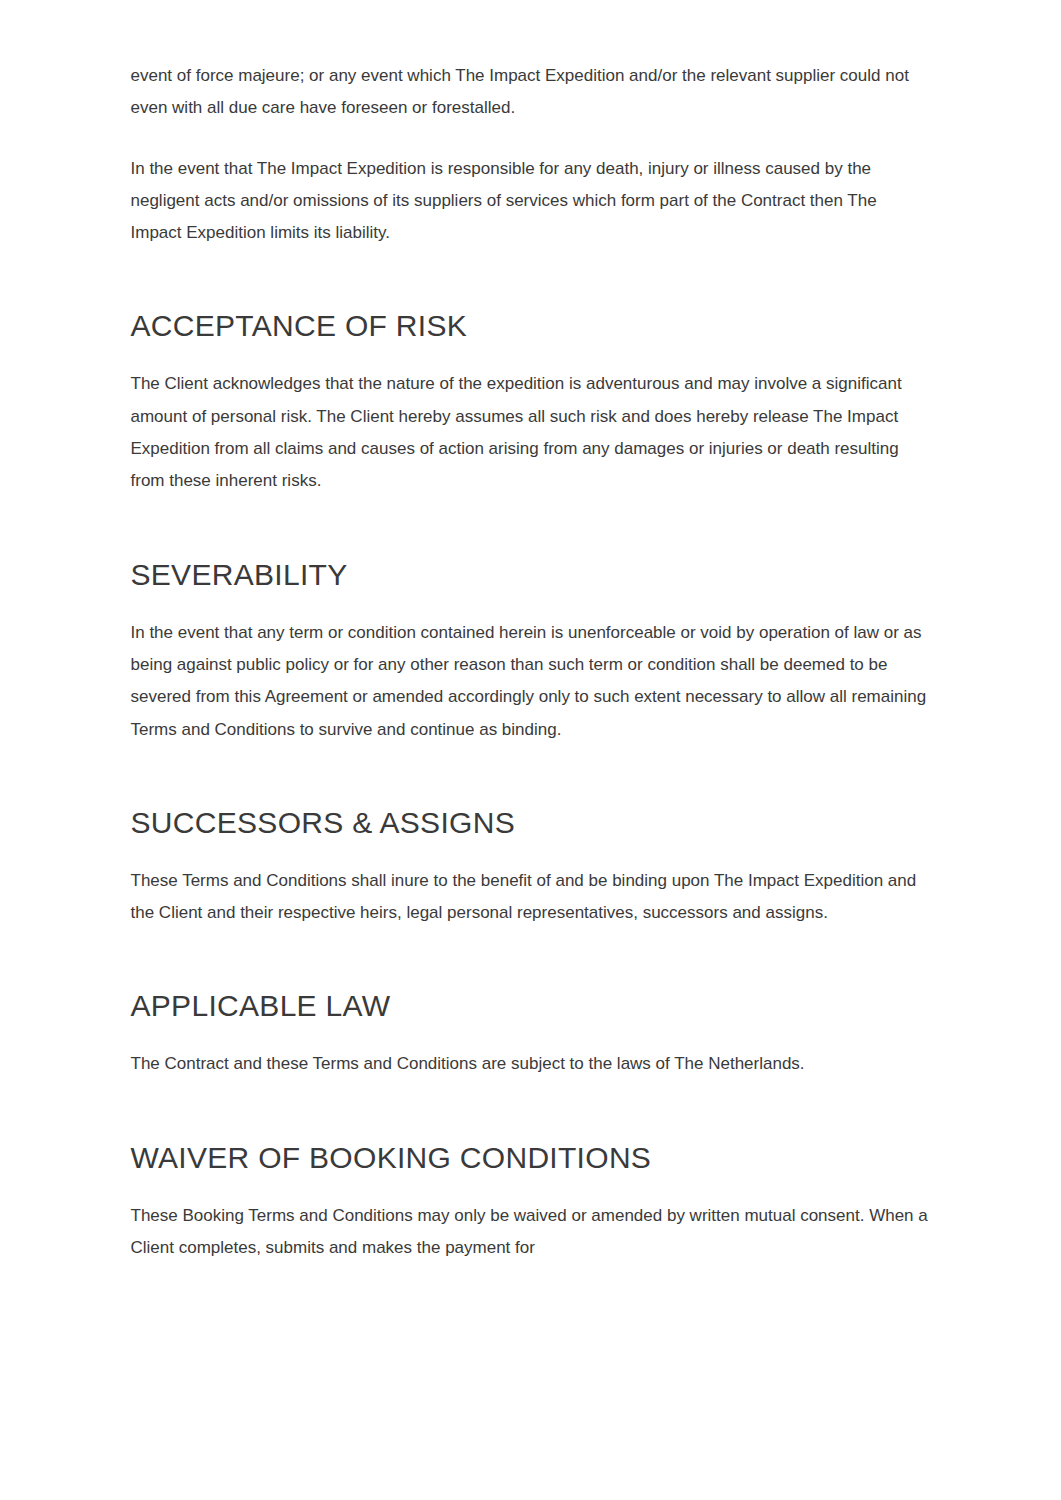event of force majeure; or any event which The Impact Expedition and/or the relevant supplier could not even with all due care have foreseen or forestalled.
In the event that The Impact Expedition is responsible for any death, injury or illness caused by the negligent acts and/or omissions of its suppliers of services which form part of the Contract then The Impact Expedition limits its liability.
ACCEPTANCE OF RISK
The Client acknowledges that the nature of the expedition is adventurous and may involve a significant amount of personal risk. The Client hereby assumes all such risk and does hereby release The Impact Expedition from all claims and causes of action arising from any damages or injuries or death resulting from these inherent risks.
SEVERABILITY
In the event that any term or condition contained herein is unenforceable or void by operation of law or as being against public policy or for any other reason than such term or condition shall be deemed to be severed from this Agreement or amended accordingly only to such extent necessary to allow all remaining Terms and Conditions to survive and continue as binding.
SUCCESSORS & ASSIGNS
These Terms and Conditions shall inure to the benefit of and be binding upon The Impact Expedition and the Client and their respective heirs, legal personal representatives, successors and assigns.
APPLICABLE LAW
The Contract and these Terms and Conditions are subject to the laws of The Netherlands.
WAIVER OF BOOKING CONDITIONS
These Booking Terms and Conditions may only be waived or amended by written mutual consent. When a Client completes, submits and makes the payment for